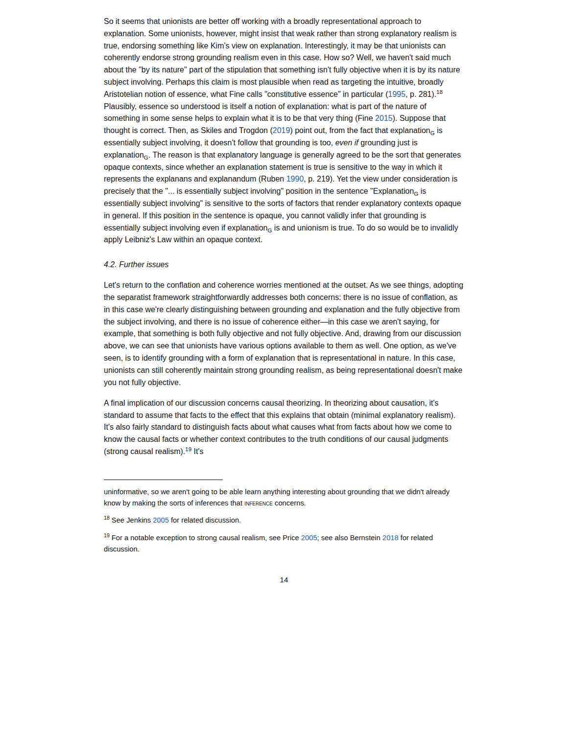So it seems that unionists are better off working with a broadly representational approach to explanation. Some unionists, however, might insist that weak rather than strong explanatory realism is true, endorsing something like Kim's view on explanation. Interestingly, it may be that unionists can coherently endorse strong grounding realism even in this case. How so? Well, we haven't said much about the "by its nature" part of the stipulation that something isn't fully objective when it is by its nature subject involving. Perhaps this claim is most plausible when read as targeting the intuitive, broadly Aristotelian notion of essence, what Fine calls "constitutive essence" in particular (1995, p. 281).18 Plausibly, essence so understood is itself a notion of explanation: what is part of the nature of something in some sense helps to explain what it is to be that very thing (Fine 2015). Suppose that thought is correct. Then, as Skiles and Trogdon (2019) point out, from the fact that explanationG is essentially subject involving, it doesn't follow that grounding is too, even if grounding just is explanationG. The reason is that explanatory language is generally agreed to be the sort that generates opaque contexts, since whether an explanation statement is true is sensitive to the way in which it represents the explanans and explanandum (Ruben 1990, p. 219). Yet the view under consideration is precisely that the "... is essentially subject involving" position in the sentence "ExplanationG is essentially subject involving" is sensitive to the sorts of factors that render explanatory contexts opaque in general. If this position in the sentence is opaque, you cannot validly infer that grounding is essentially subject involving even if explanationG is and unionism is true. To do so would be to invalidly apply Leibniz's Law within an opaque context.
4.2. Further issues
Let's return to the conflation and coherence worries mentioned at the outset. As we see things, adopting the separatist framework straightforwardly addresses both concerns: there is no issue of conflation, as in this case we're clearly distinguishing between grounding and explanation and the fully objective from the subject involving, and there is no issue of coherence either—in this case we aren't saying, for example, that something is both fully objective and not fully objective. And, drawing from our discussion above, we can see that unionists have various options available to them as well. One option, as we've seen, is to identify grounding with a form of explanation that is representational in nature. In this case, unionists can still coherently maintain strong grounding realism, as being representational doesn't make you not fully objective.
A final implication of our discussion concerns causal theorizing. In theorizing about causation, it's standard to assume that facts to the effect that this explains that obtain (minimal explanatory realism). It's also fairly standard to distinguish facts about what causes what from facts about how we come to know the causal facts or whether context contributes to the truth conditions of our causal judgments (strong causal realism).19 It's
uninformative, so we aren't going to be able learn anything interesting about grounding that we didn't already know by making the sorts of inferences that inference concerns.
18 See Jenkins 2005 for related discussion.
19 For a notable exception to strong causal realism, see Price 2005; see also Bernstein 2018 for related discussion.
14